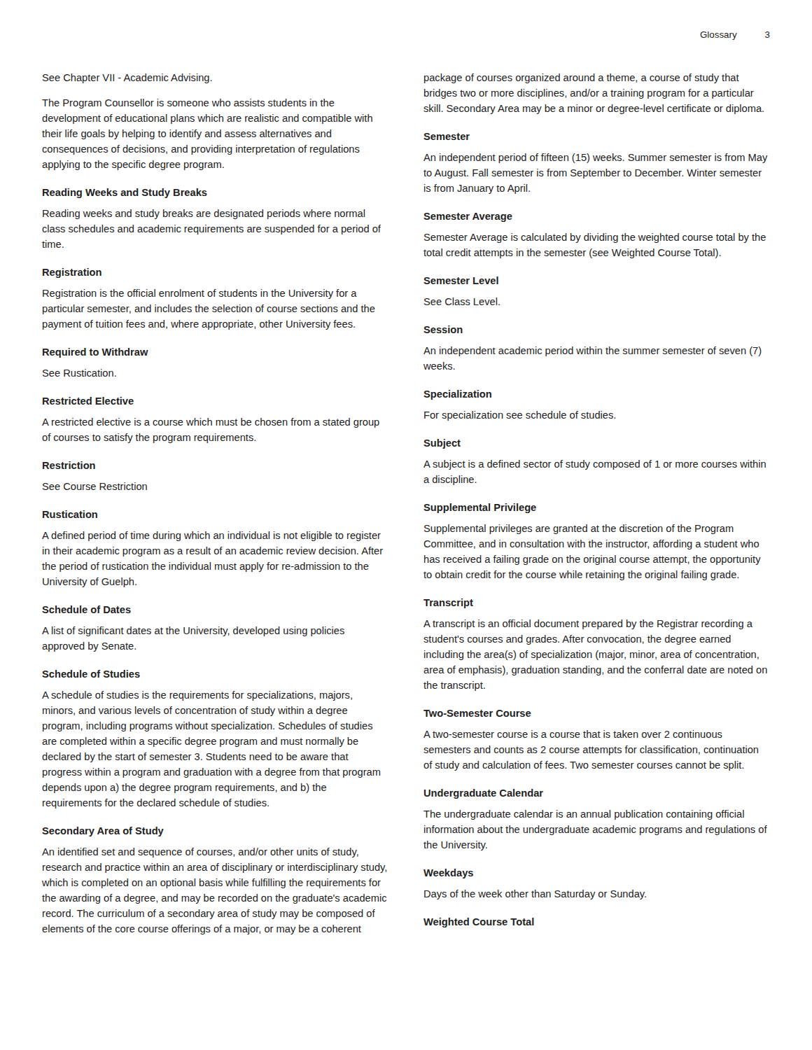Glossary 3
See Chapter VII - Academic Advising.
The Program Counsellor is someone who assists students in the development of educational plans which are realistic and compatible with their life goals by helping to identify and assess alternatives and consequences of decisions, and providing interpretation of regulations applying to the specific degree program.
Reading Weeks and Study Breaks
Reading weeks and study breaks are designated periods where normal class schedules and academic requirements are suspended for a period of time.
Registration
Registration is the official enrolment of students in the University for a particular semester, and includes the selection of course sections and the payment of tuition fees and, where appropriate, other University fees.
Required to Withdraw
See Rustication.
Restricted Elective
A restricted elective is a course which must be chosen from a stated group of courses to satisfy the program requirements.
Restriction
See Course Restriction
Rustication
A defined period of time during which an individual is not eligible to register in their academic program as a result of an academic review decision. After the period of rustication the individual must apply for re-admission to the University of Guelph.
Schedule of Dates
A list of significant dates at the University, developed using policies approved by Senate.
Schedule of Studies
A schedule of studies is the requirements for specializations, majors, minors, and various levels of concentration of study within a degree program, including programs without specialization. Schedules of studies are completed within a specific degree program and must normally be declared by the start of semester 3. Students need to be aware that progress within a program and graduation with a degree from that program depends upon a) the degree program requirements, and b) the requirements for the declared schedule of studies.
Secondary Area of Study
An identified set and sequence of courses, and/or other units of study, research and practice within an area of disciplinary or interdisciplinary study, which is completed on an optional basis while fulfilling the requirements for the awarding of a degree, and may be recorded on the graduate's academic record. The curriculum of a secondary area of study may be composed of elements of the core course offerings of a major, or may be a coherent package of courses organized around a theme, a course of study that bridges two or more disciplines, and/or a training program for a particular skill. Secondary Area may be a minor or degree-level certificate or diploma.
Semester
An independent period of fifteen (15) weeks. Summer semester is from May to August. Fall semester is from September to December. Winter semester is from January to April.
Semester Average
Semester Average is calculated by dividing the weighted course total by the total credit attempts in the semester (see Weighted Course Total).
Semester Level
See Class Level.
Session
An independent academic period within the summer semester of seven (7) weeks.
Specialization
For specialization see schedule of studies.
Subject
A subject is a defined sector of study composed of 1 or more courses within a discipline.
Supplemental Privilege
Supplemental privileges are granted at the discretion of the Program Committee, and in consultation with the instructor, affording a student who has received a failing grade on the original course attempt, the opportunity to obtain credit for the course while retaining the original failing grade.
Transcript
A transcript is an official document prepared by the Registrar recording a student's courses and grades. After convocation, the degree earned including the area(s) of specialization (major, minor, area of concentration, area of emphasis), graduation standing, and the conferral date are noted on the transcript.
Two-Semester Course
A two-semester course is a course that is taken over 2 continuous semesters and counts as 2 course attempts for classification, continuation of study and calculation of fees. Two semester courses cannot be split.
Undergraduate Calendar
The undergraduate calendar is an annual publication containing official information about the undergraduate academic programs and regulations of the University.
Weekdays
Days of the week other than Saturday or Sunday.
Weighted Course Total